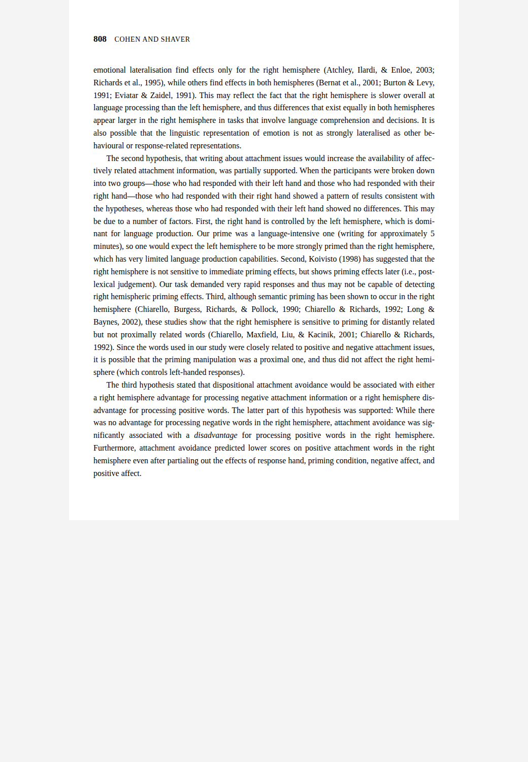808 COHEN AND SHAVER
emotional lateralisation find effects only for the right hemisphere (Atchley, Ilardi, & Enloe, 2003; Richards et al., 1995), while others find effects in both hemispheres (Bernat et al., 2001; Burton & Levy, 1991; Eviatar & Zaidel, 1991). This may reflect the fact that the right hemisphere is slower overall at language processing than the left hemisphere, and thus differences that exist equally in both hemispheres appear larger in the right hemisphere in tasks that involve language comprehension and decisions. It is also possible that the linguistic representation of emotion is not as strongly lateralised as other behavioural or response-related representations.
The second hypothesis, that writing about attachment issues would increase the availability of affectively related attachment information, was partially supported. When the participants were broken down into two groups—those who had responded with their left hand and those who had responded with their right hand—those who had responded with their right hand showed a pattern of results consistent with the hypotheses, whereas those who had responded with their left hand showed no differences. This may be due to a number of factors. First, the right hand is controlled by the left hemisphere, which is dominant for language production. Our prime was a language-intensive one (writing for approximately 5 minutes), so one would expect the left hemisphere to be more strongly primed than the right hemisphere, which has very limited language production capabilities. Second, Koivisto (1998) has suggested that the right hemisphere is not sensitive to immediate priming effects, but shows priming effects later (i.e., post-lexical judgement). Our task demanded very rapid responses and thus may not be capable of detecting right hemispheric priming effects. Third, although semantic priming has been shown to occur in the right hemisphere (Chiarello, Burgess, Richards, & Pollock, 1990; Chiarello & Richards, 1992; Long & Baynes, 2002), these studies show that the right hemisphere is sensitive to priming for distantly related but not proximally related words (Chiarello, Maxfield, Liu, & Kacinik, 2001; Chiarello & Richards, 1992). Since the words used in our study were closely related to positive and negative attachment issues, it is possible that the priming manipulation was a proximal one, and thus did not affect the right hemisphere (which controls left-handed responses).
The third hypothesis stated that dispositional attachment avoidance would be associated with either a right hemisphere advantage for processing negative attachment information or a right hemisphere disadvantage for processing positive words. The latter part of this hypothesis was supported: While there was no advantage for processing negative words in the right hemisphere, attachment avoidance was significantly associated with a disadvantage for processing positive words in the right hemisphere. Furthermore, attachment avoidance predicted lower scores on positive attachment words in the right hemisphere even after partialing out the effects of response hand, priming condition, negative affect, and positive affect.